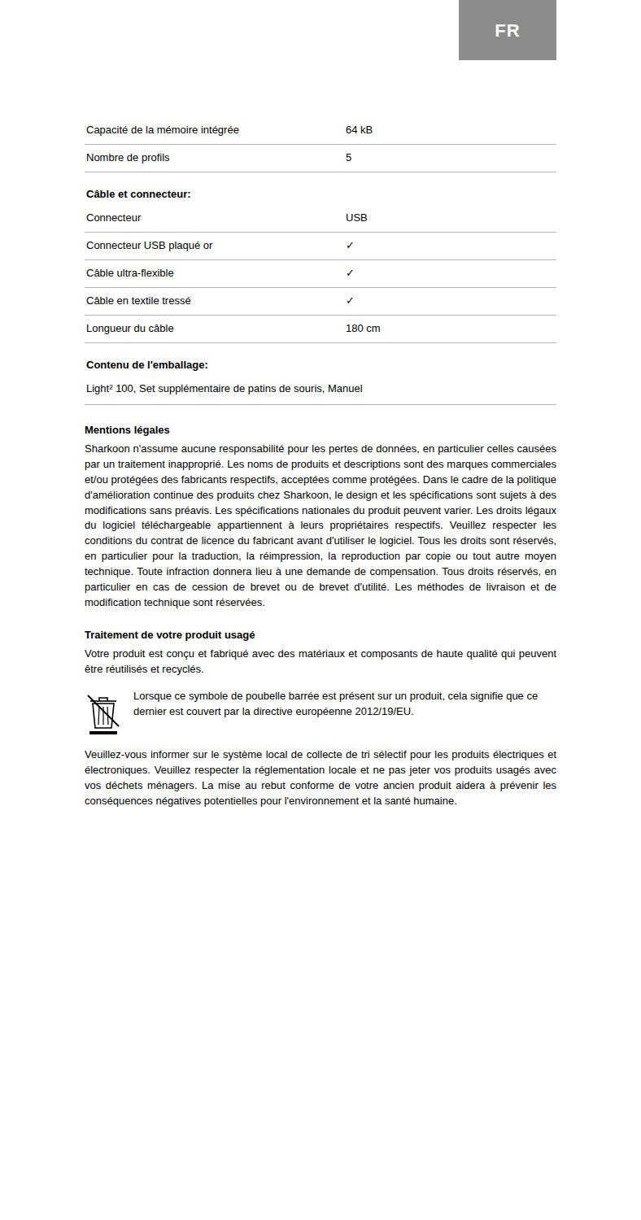FR
| Capacité de la mémoire intégrée | 64 kB |
| Nombre de profils | 5 |
| Câble et connecteur: |
| Connecteur | USB |
| Connecteur USB plaqué or | ✓ |
| Câble ultra-flexible | ✓ |
| Câble en textile tressé | ✓ |
| Longueur du câble | 180 cm |
| Contenu de l'emballage: |
Light² 100, Set supplémentaire de patins de souris, Manuel
Mentions légales
Sharkoon n'assume aucune responsabilité pour les pertes de données, en particulier celles causées par un traitement inapproprié. Les noms de produits et descriptions sont des marques commerciales et/ou protégées des fabricants respectifs, acceptées comme protégées. Dans le cadre de la politique d'amélioration continue des produits chez Sharkoon, le design et les spécifications sont sujets à des modifications sans préavis. Les spécifications nationales du produit peuvent varier. Les droits légaux du logiciel téléchargeable appartiennent à leurs propriétaires respectifs. Veuillez respecter les conditions du contrat de licence du fabricant avant d'utiliser le logiciel. Tous les droits sont réservés, en particulier pour la traduction, la réimpression, la reproduction par copie ou tout autre moyen technique. Toute infraction donnera lieu à une demande de compensation. Tous droits réservés, en particulier en cas de cession de brevet ou de brevet d'utilité. Les méthodes de livraison et de modification technique sont réservées.
Traitement de votre produit usagé
Votre produit est conçu et fabriqué avec des matériaux et composants de haute qualité qui peuvent être réutilisés et recyclés.
Lorsque ce symbole de poubelle barrée est présent sur un produit, cela signifie que ce dernier est couvert par la directive européenne 2012/19/EU.
Veuillez-vous informer sur le système local de collecte de tri sélectif pour les produits électriques et électroniques. Veuillez respecter la réglementation locale et ne pas jeter vos produits usagés avec vos déchets ménagers. La mise au rebut conforme de votre ancien produit aidera à prévenir les conséquences négatives potentielles pour l'environnement et la santé humaine.